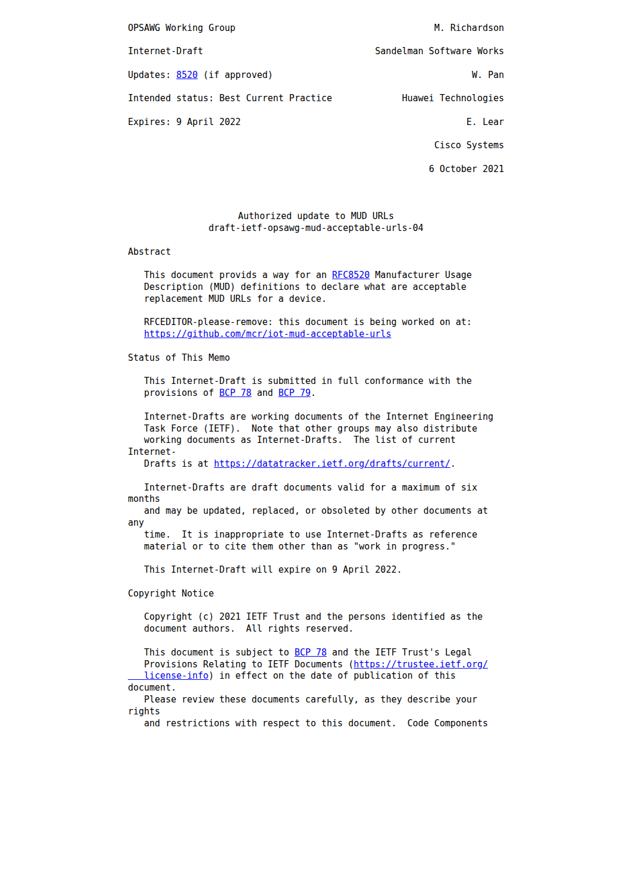OPSAWG Working Group M. Richardson
Internet-Draft Sandelman Software Works
Updates: 8520 (if approved) W. Pan
Intended status: Best Current Practice Huawei Technologies
Expires: 9 April 2022 E. Lear
 Cisco Systems
 6 October 2021
Authorized update to MUD URLs
draft-ietf-opsawg-mud-acceptable-urls-04
Abstract
   This document provids a way for an RFC8520 Manufacturer Usage
   Description (MUD) definitions to declare what are acceptable
   replacement MUD URLs for a device.
   RFCEDITOR-please-remove: this document is being worked on at:
   https://github.com/mcr/iot-mud-acceptable-urls
Status of This Memo
   This Internet-Draft is submitted in full conformance with the
   provisions of BCP 78 and BCP 79.
   Internet-Drafts are working documents of the Internet Engineering
   Task Force (IETF).  Note that other groups may also distribute
   working documents as Internet-Drafts.  The list of current Internet-
   Drafts is at https://datatracker.ietf.org/drafts/current/.
   Internet-Drafts are draft documents valid for a maximum of six months
   and may be updated, replaced, or obsoleted by other documents at any
   time.  It is inappropriate to use Internet-Drafts as reference
   material or to cite them other than as "work in progress."
   This Internet-Draft will expire on 9 April 2022.
Copyright Notice
   Copyright (c) 2021 IETF Trust and the persons identified as the
   document authors.  All rights reserved.
   This document is subject to BCP 78 and the IETF Trust's Legal
   Provisions Relating to IETF Documents (https://trustee.ietf.org/
   license-info) in effect on the date of publication of this document.
   Please review these documents carefully, as they describe your rights
   and restrictions with respect to this document.  Code Components